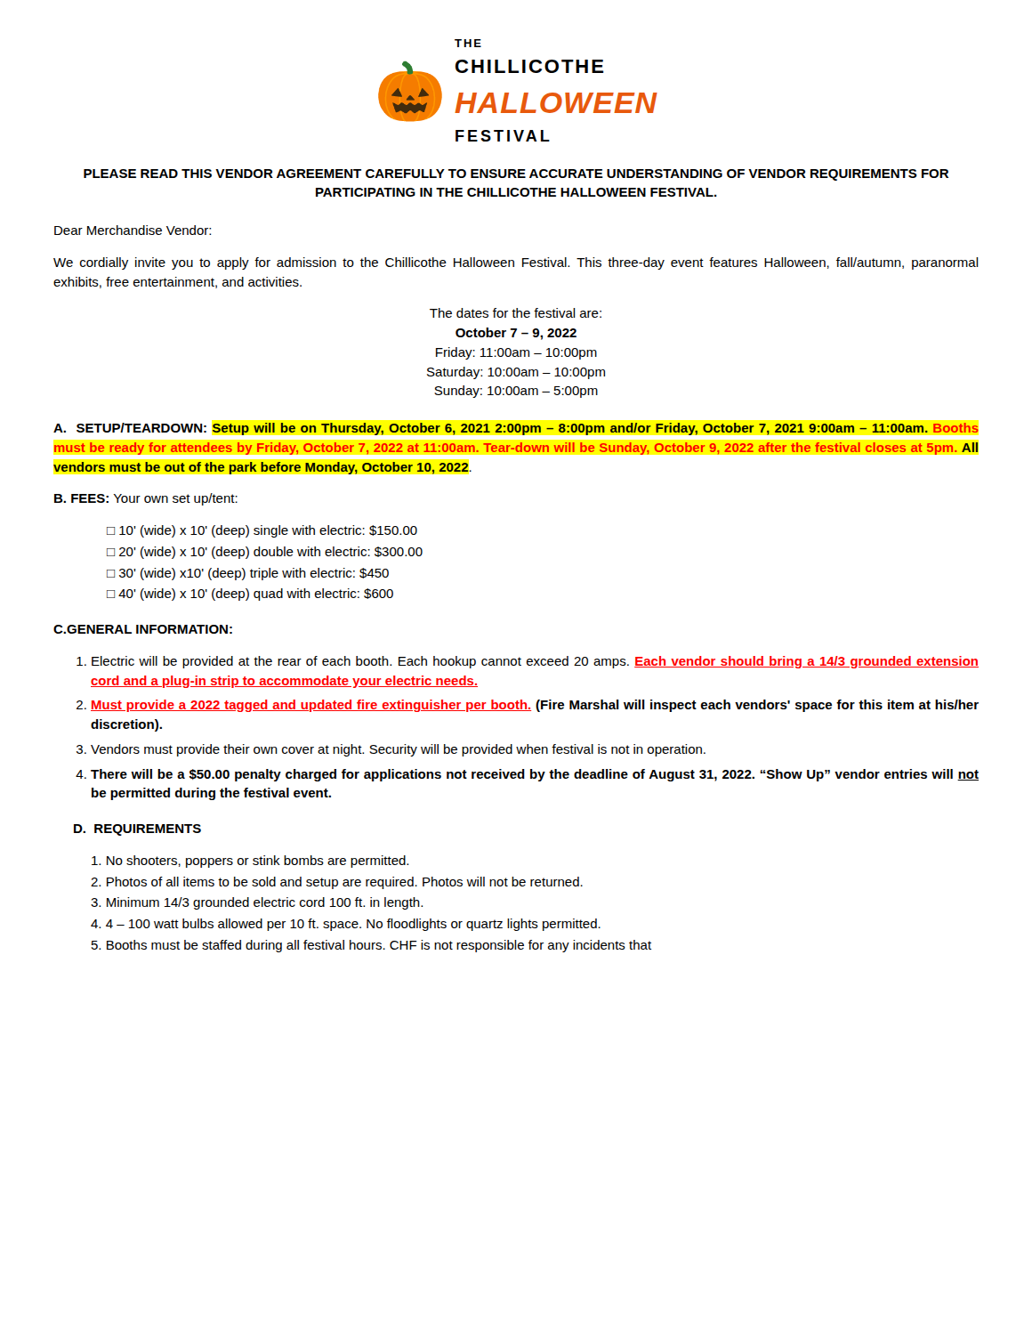🎃 THE CHILLICOTHE HALLOWEEN FESTIVAL
PLEASE READ THIS VENDOR AGREEMENT CAREFULLY TO ENSURE ACCURATE UNDERSTANDING OF VENDOR REQUIREMENTS FOR PARTICIPATING IN THE CHILLICOTHE HALLOWEEN FESTIVAL.
Dear Merchandise Vendor:
We cordially invite you to apply for admission to the Chillicothe Halloween Festival. This three-day event features Halloween, fall/autumn, paranormal exhibits, free entertainment, and activities.
The dates for the festival are:
October 7 – 9, 2022
Friday: 11:00am – 10:00pm
Saturday: 10:00am – 10:00pm
Sunday: 10:00am – 5:00pm
A. SETUP/TEARDOWN: Setup will be on Thursday, October 6, 2021 2:00pm – 8:00pm and/or Friday, October 7, 2021 9:00am – 11:00am. Booths must be ready for attendees by Friday, October 7, 2022 at 11:00am. Tear-down will be Sunday, October 9, 2022 after the festival closes at 5pm. All vendors must be out of the park before Monday, October 10, 2022.
B. FEES: Your own set up/tent:
□ 10' (wide) x 10' (deep) single with electric: $150.00
□ 20' (wide) x 10' (deep) double with electric: $300.00
□ 30' (wide) x10' (deep) triple with electric: $450
□ 40' (wide) x 10' (deep) quad with electric: $600
C.GENERAL INFORMATION:
Electric will be provided at the rear of each booth. Each hookup cannot exceed 20 amps. Each vendor should bring a 14/3 grounded extension cord and a plug-in strip to accommodate your electric needs.
Must provide a 2022 tagged and updated fire extinguisher per booth. (Fire Marshal will inspect each vendors' space for this item at his/her discretion).
Vendors must provide their own cover at night. Security will be provided when festival is not in operation.
There will be a $50.00 penalty charged for applications not received by the deadline of August 31, 2022. “Show Up” vendor entries will not be permitted during the festival event.
D. REQUIREMENTS
1. No shooters, poppers or stink bombs are permitted.
2. Photos of all items to be sold and setup are required. Photos will not be returned.
3. Minimum 14/3 grounded electric cord 100 ft. in length.
4. 4 – 100 watt bulbs allowed per 10 ft. space. No floodlights or quartz lights permitted.
5. Booths must be staffed during all festival hours. CHF is not responsible for any incidents that